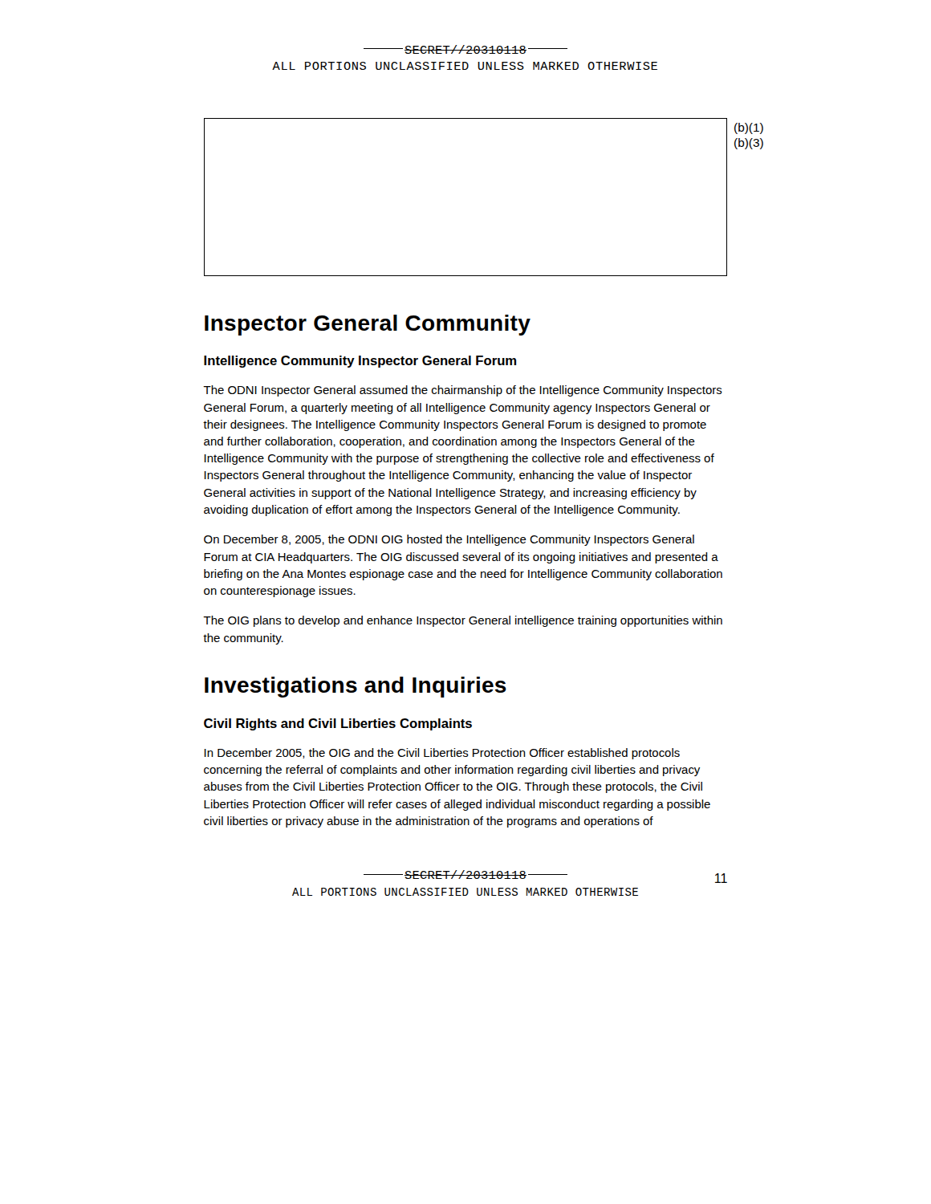SECRET//20310118
ALL PORTIONS UNCLASSIFIED UNLESS MARKED OTHERWISE
(b)(1)
(b)(3)
Inspector General Community
Intelligence Community Inspector General Forum
The ODNI Inspector General assumed the chairmanship of the Intelligence Community Inspectors General Forum, a quarterly meeting of all Intelligence Community agency Inspectors General or their designees. The Intelligence Community Inspectors General Forum is designed to promote and further collaboration, cooperation, and coordination among the Inspectors General of the Intelligence Community with the purpose of strengthening the collective role and effectiveness of Inspectors General throughout the Intelligence Community, enhancing the value of Inspector General activities in support of the National Intelligence Strategy, and increasing efficiency by avoiding duplication of effort among the Inspectors General of the Intelligence Community.
On December 8, 2005, the ODNI OIG hosted the Intelligence Community Inspectors General Forum at CIA Headquarters. The OIG discussed several of its ongoing initiatives and presented a briefing on the Ana Montes espionage case and the need for Intelligence Community collaboration on counterespionage issues.
The OIG plans to develop and enhance Inspector General intelligence training opportunities within the community.
Investigations and Inquiries
Civil Rights and Civil Liberties Complaints
In December 2005, the OIG and the Civil Liberties Protection Officer established protocols concerning the referral of complaints and other information regarding civil liberties and privacy abuses from the Civil Liberties Protection Officer to the OIG. Through these protocols, the Civil Liberties Protection Officer will refer cases of alleged individual misconduct regarding a possible civil liberties or privacy abuse in the administration of the programs and operations of
SECRET//20310118
ALL PORTIONS UNCLASSIFIED UNLESS MARKED OTHERWISE
11